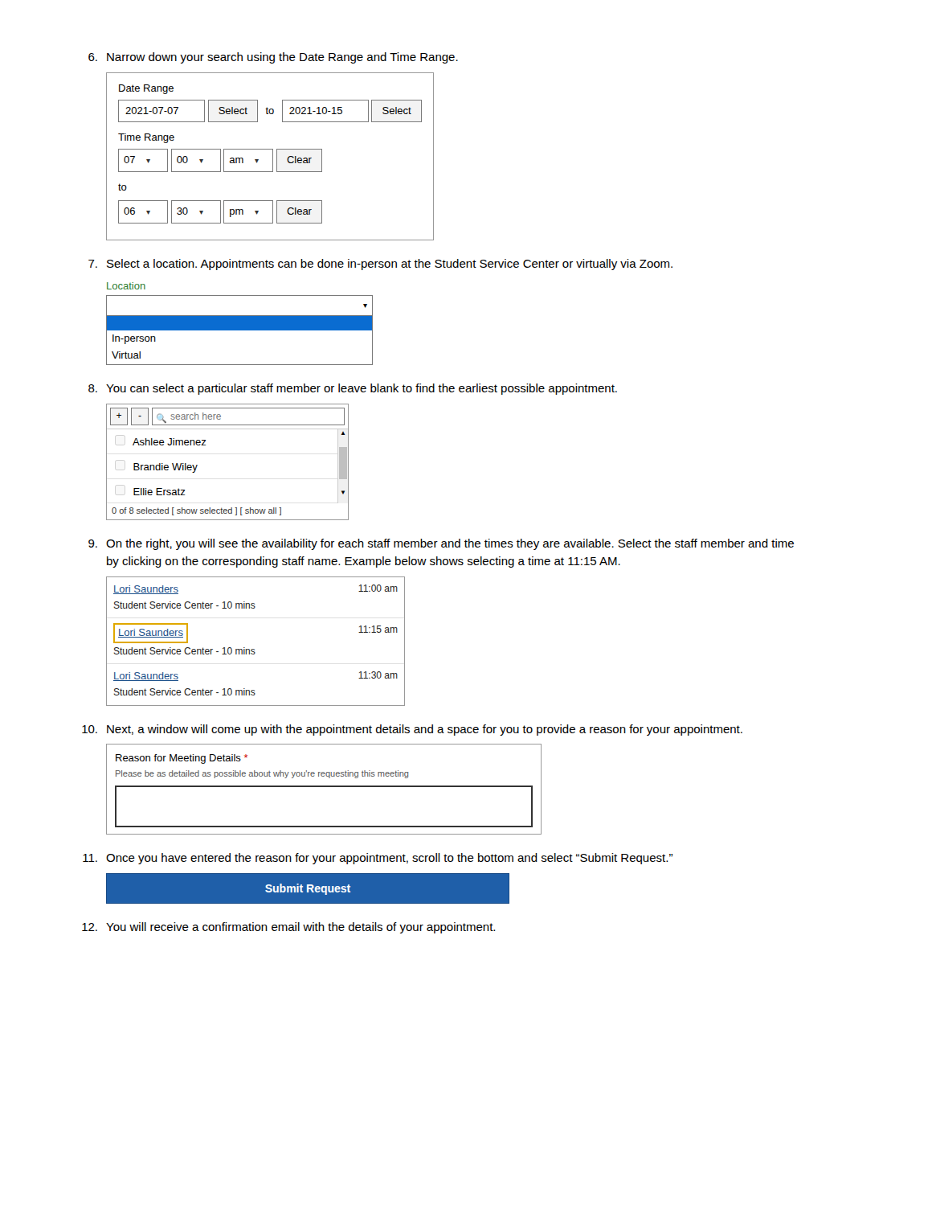Narrow down your search using the Date Range and Time Range.
Date Range
2021-07-07 Select to 2021-10-15 Select
Time Range
07 00 am Clear
to
06 30 pm Clear
Select a location. Appointments can be done in-person at the Student Service Center or virtually via Zoom.
Location
In-person
Virtual
You can select a particular staff member or leave blank to find the earliest possible appointment.
+ - search here
Ashlee Jimenez
Brandie Wiley
Ellie Ersatz
▲
▼
0 of 8 selected [ show selected ] [ show all ]
On the right, you will see the availability for each staff member and the times they are available. Select the staff member and time by clicking on the corresponding staff name. Example below shows selecting a time at 11:15 AM.
Lori Saunders
Student Service Center - 10 mins
11:00 am
Lori Saunders
Student Service Center - 10 mins
11:15 am
Lori Saunders
Student Service Center - 10 mins
11:30 am
Next, a window will come up with the appointment details and a space for you to provide a reason for your appointment.
Reason for Meeting Details *
Please be as detailed as possible about why you're requesting this meeting
Once you have entered the reason for your appointment, scroll to the bottom and select “Submit Request.”
Submit Request
You will receive a confirmation email with the details of your appointment.